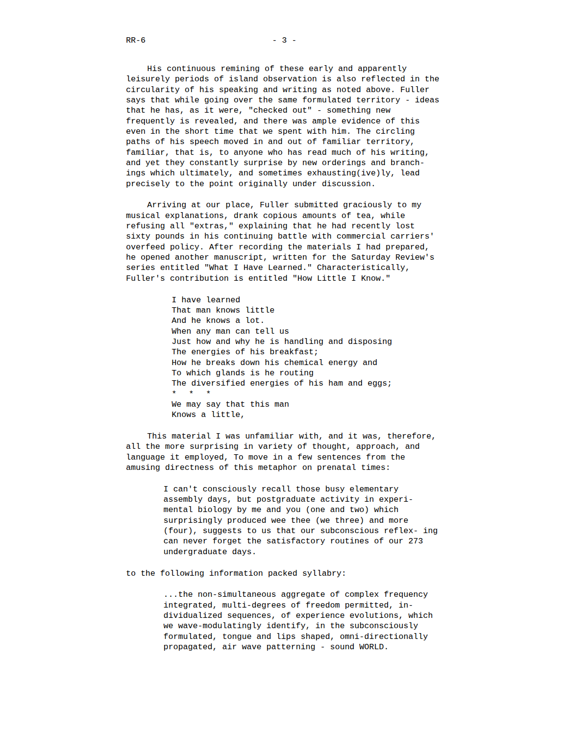RR-6 - 3 -
His continuous remining of these early and apparently leisurely periods of island observation is also reflected in the circularity of his speaking and writing as noted above. Fuller says that while going over the same formulated territory - ideas that he has, as it were, "checked out" - something new frequently is revealed, and there was ample evidence of this even in the short time that we spent with him. The circling paths of his speech moved in and out of familiar territory, familiar, that is, to anyone who has read much of his writing, and yet they constantly surprise by new orderings and branch- ings which ultimately, and sometimes exhausting(ive)ly, lead precisely to the point originally under discussion.
Arriving at our place, Fuller submitted graciously to my musical explanations, drank copious amounts of tea, while refusing all "extras," explaining that he had recently lost sixty pounds in his continuing battle with commercial carriers' overfeed policy. After recording the materials I had prepared, he opened another manuscript, written for the Saturday Review's series entitled "What I Have Learned." Characteristically, Fuller's contribution is entitled "How Little I Know."
I have learned That man knows little And he knows a lot. When any man can tell us Just how and why he is handling and disposing The energies of his breakfast; How he breaks down his chemical energy and To which glands is he routing The diversified energies of his ham and eggs; * * * We may say that this man Knows a little,
This material I was unfamiliar with, and it was, therefore, all the more surprising in variety of thought, approach, and language it employed, To move in a few sentences from the amusing directness of this metaphor on prenatal times:
I can't consciously recall those busy elementary assembly days, but postgraduate activity in experi- mental biology by me and you (one and two) which surprisingly produced wee thee (we three) and more (four), suggests to us that our subconscious reflex- ing can never forget the satisfactory routines of our 273 undergraduate days.
to the following information packed syllabry:
...the non-simultaneous aggregate of complex frequency integrated, multi-degrees of freedom permitted, in- dividualized sequences, of experience evolutions, which we wave-modulatingly identify, in the subconsciously formulated, tongue and lips shaped, omni-directionally propagated, air wave patterning - sound WORLD.